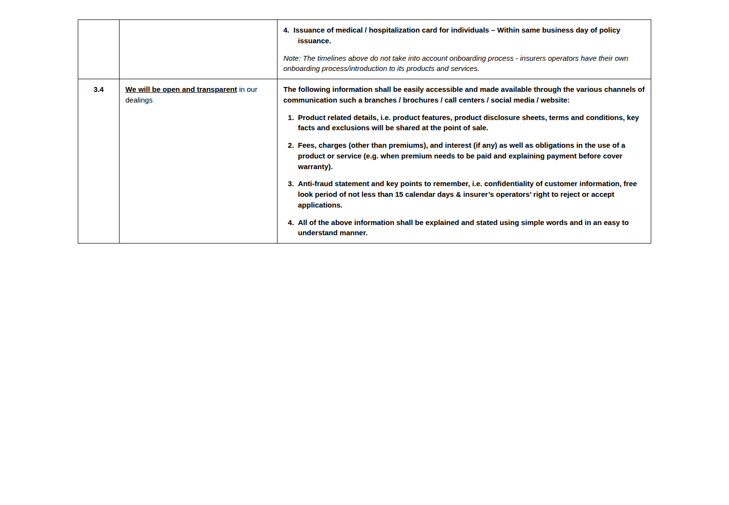| | | 4. Issuance of medical / hospitalization card for individuals – Within same business day of policy issuance. Note: The timelines above do not take into account onboarding process - insurers operators have their own onboarding process/introduction to its products and services. |
| 3.4 | We will be open and transparent in our dealings | The following information shall be easily accessible and made available through the various channels of communication such a branches / brochures / call centers / social media / website: Product related details, i.e. product features, product disclosure sheets, terms and conditions, key facts and exclusions will be shared at the point of sale. Fees, charges (other than premiums), and interest (if any) as well as obligations in the use of a product or service (e.g. when premium needs to be paid and explaining payment before cover warranty). Anti-fraud statement and key points to remember, i.e. confidentiality of customer information, free look period of not less than 15 calendar days & insurer’s operators’ right to reject or accept applications. All of the above information shall be explained and stated using simple words and in an easy to understand manner. |